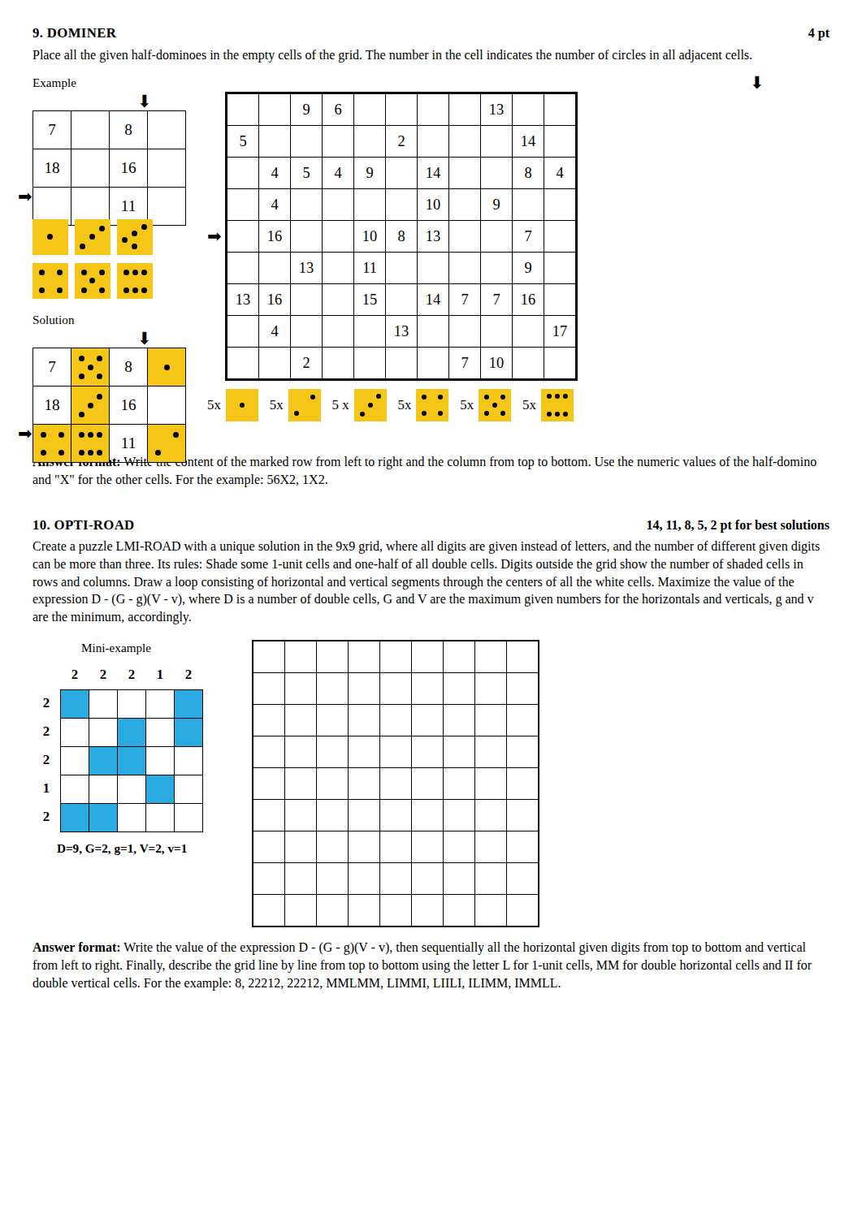9. DOMINER
4 pt
Place all the given half-dominoes in the empty cells of the grid. The number in the cell indicates the number of circles in all adjacent cells.
Example
⬇
| 7 | | 8 | |
| 18 | | 16 | |
| | | 11 | |
➡
Solution
⬇
| 7 | | 8 | |
| 18 | | 16 | |
| | | 11 | |
➡
⬇
➡
| | | 9 | 6 | | | | | 13 | | |
| 5 | | | | | 2 | | | | 14 | |
| | 4 | 5 | 4 | 9 | | 14 | | | 8 | 4 |
| | 4 | | | | | 10 | | 9 | | |
| | 16 | | | 10 | 8 | 13 | | | 7 | |
| | | 13 | | 11 | | | | | 9 | |
| 13 | 16 | | | 15 | | 14 | 7 | 7 | 16 | |
| | 4 | | | | 13 | | | | | 17 |
| | | 2 | | | | | 7 | 10 | | |
5x 5x 5 x 5x 5x 5x
Answer format: Write the content of the marked row from left to right and the column from top to bottom. Use the numeric values of the half-domino and "X" for the other cells. For the example: 56X2, 1X2.
10. OPTI-ROAD
14, 11, 8, 5, 2 pt for best solutions
Create a puzzle LMI-ROAD with a unique solution in the 9x9 grid, where all digits are given instead of letters, and the number of different given digits can be more than three. Its rules: Shade some 1-unit cells and one-half of all double cells. Digits outside the grid show the number of shaded cells in rows and columns. Draw a loop consisting of horizontal and vertical segments through the centers of all the white cells. Maximize the value of the expression D - (G - g)(V - v), where D is a number of double cells, G and V are the maximum given numbers for the horizontals and verticals, g and v are the minimum, accordingly.
Mini-example
| | 2 | 2 | 2 | 1 | 2 |
| 2 | | | | | |
| 2 | | | | | |
| 2 | | | | | |
| 1 | | | | | |
| 2 | | | | | |
D=9, G=2, g=1, V=2, v=1
Answer format: Write the value of the expression D - (G - g)(V - v), then sequentially all the horizontal given digits from top to bottom and vertical from left to right. Finally, describe the grid line by line from top to bottom using the letter L for 1-unit cells, MM for double horizontal cells and II for double vertical cells. For the example: 8, 22212, 22212, MMLMM, LIMMI, LIILI, ILIMM, IMMLL.